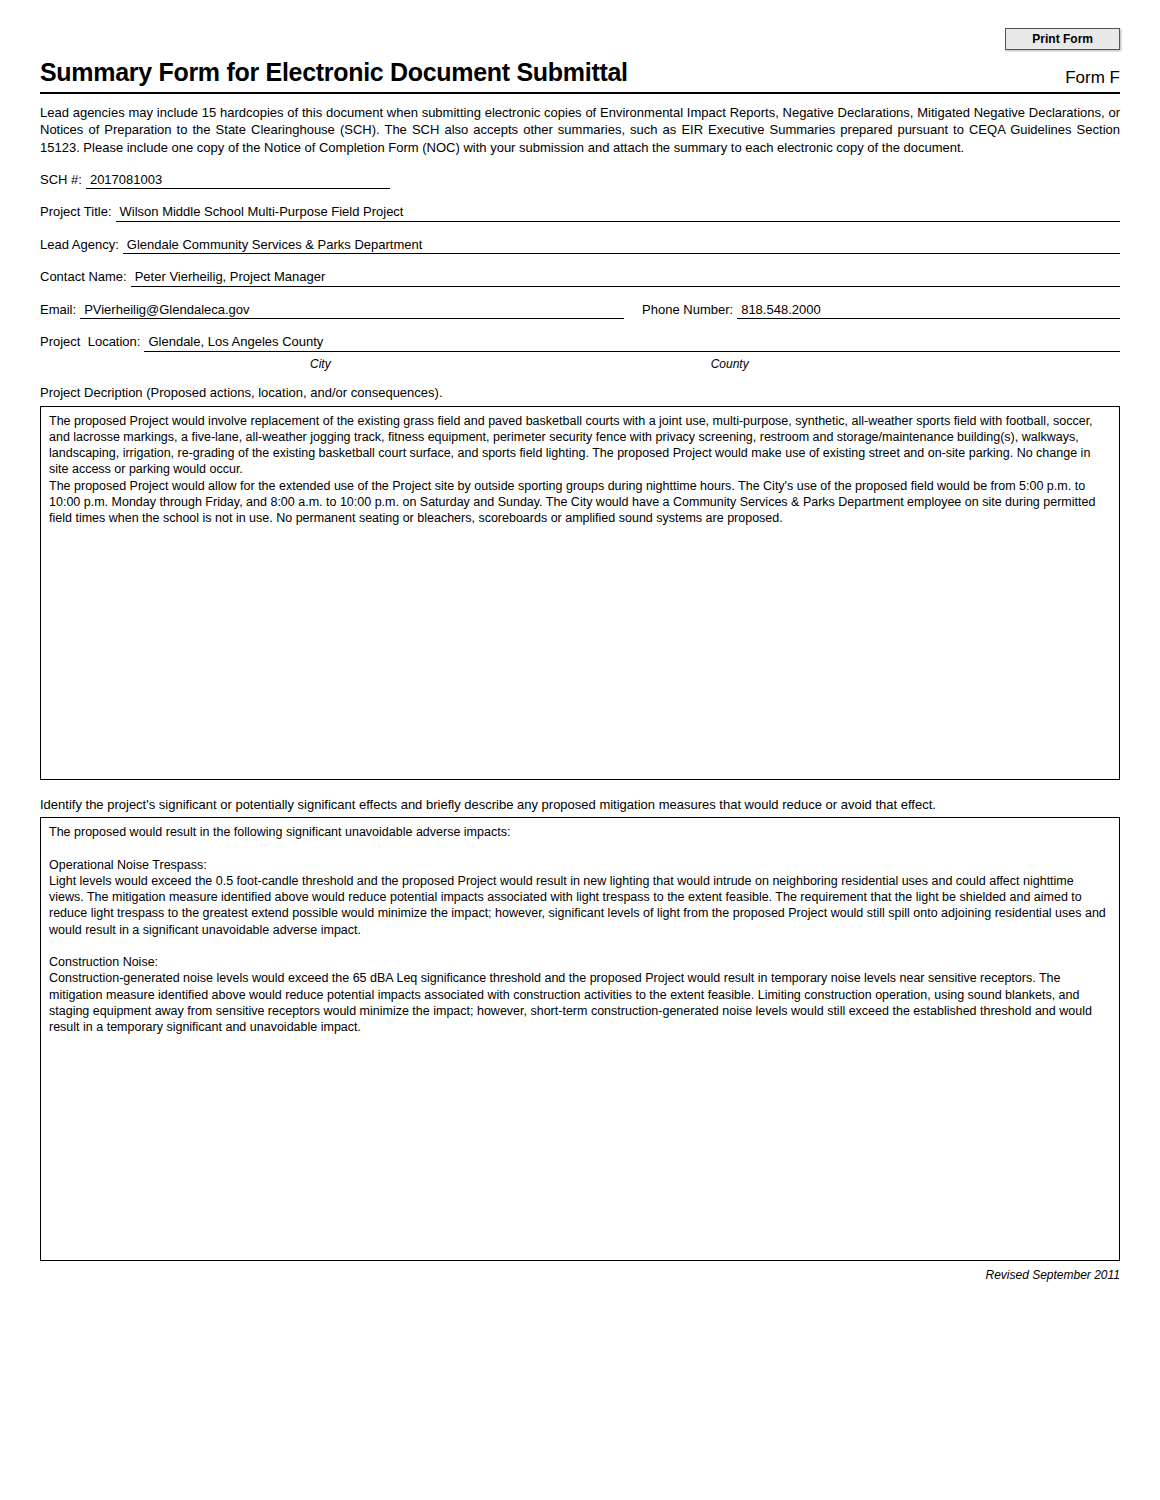Print Form
Summary Form for Electronic Document Submittal
Form F
Lead agencies may include 15 hardcopies of this document when submitting electronic copies of Environmental Impact Reports, Negative Declarations, Mitigated Negative Declarations, or Notices of Preparation to the State Clearinghouse (SCH). The SCH also accepts other summaries, such as EIR Executive Summaries prepared pursuant to CEQA Guidelines Section 15123. Please include one copy of the Notice of Completion Form (NOC) with your submission and attach the summary to each electronic copy of the document.
SCH #: 2017081003
Project Title: Wilson Middle School Multi-Purpose Field Project
Lead Agency: Glendale Community Services & Parks Department
Contact Name: Peter Vierheilig, Project Manager
Email: PVierheilig@Glendaleca.gov
Phone Number: 818.548.2000
Project Location: Glendale, Los Angeles County
City County
Project Decription (Proposed actions, location, and/or consequences).
The proposed Project would involve replacement of the existing grass field and paved basketball courts with a joint use, multi-purpose, synthetic, all-weather sports field with football, soccer, and lacrosse markings, a five-lane, all-weather jogging track, fitness equipment, perimeter security fence with privacy screening, restroom and storage/maintenance building(s), walkways, landscaping, irrigation, re-grading of the existing basketball court surface, and sports field lighting. The proposed Project would make use of existing street and on-site parking. No change in site access or parking would occur. The proposed Project would allow for the extended use of the Project site by outside sporting groups during nighttime hours. The City's use of the proposed field would be from 5:00 p.m. to 10:00 p.m. Monday through Friday, and 8:00 a.m. to 10:00 p.m. on Saturday and Sunday. The City would have a Community Services & Parks Department employee on site during permitted field times when the school is not in use. No permanent seating or bleachers, scoreboards or amplified sound systems are proposed.
Identify the project's significant or potentially significant effects and briefly describe any proposed mitigation measures that would reduce or avoid that effect.
The proposed would result in the following significant unavoidable adverse impacts: Operational Noise Trespass: Light levels would exceed the 0.5 foot-candle threshold and the proposed Project would result in new lighting that would intrude on neighboring residential uses and could affect nighttime views. The mitigation measure identified above would reduce potential impacts associated with light trespass to the extent feasible. The requirement that the light be shielded and aimed to reduce light trespass to the greatest extend possible would minimize the impact; however, significant levels of light from the proposed Project would still spill onto adjoining residential uses and would result in a significant unavoidable adverse impact. Construction Noise: Construction-generated noise levels would exceed the 65 dBA Leq significance threshold and the proposed Project would result in temporary noise levels near sensitive receptors. The mitigation measure identified above would reduce potential impacts associated with construction activities to the extent feasible. Limiting construction operation, using sound blankets, and staging equipment away from sensitive receptors would minimize the impact; however, short-term construction-generated noise levels would still exceed the established threshold and would result in a temporary significant and unavoidable impact.
Revised September 2011